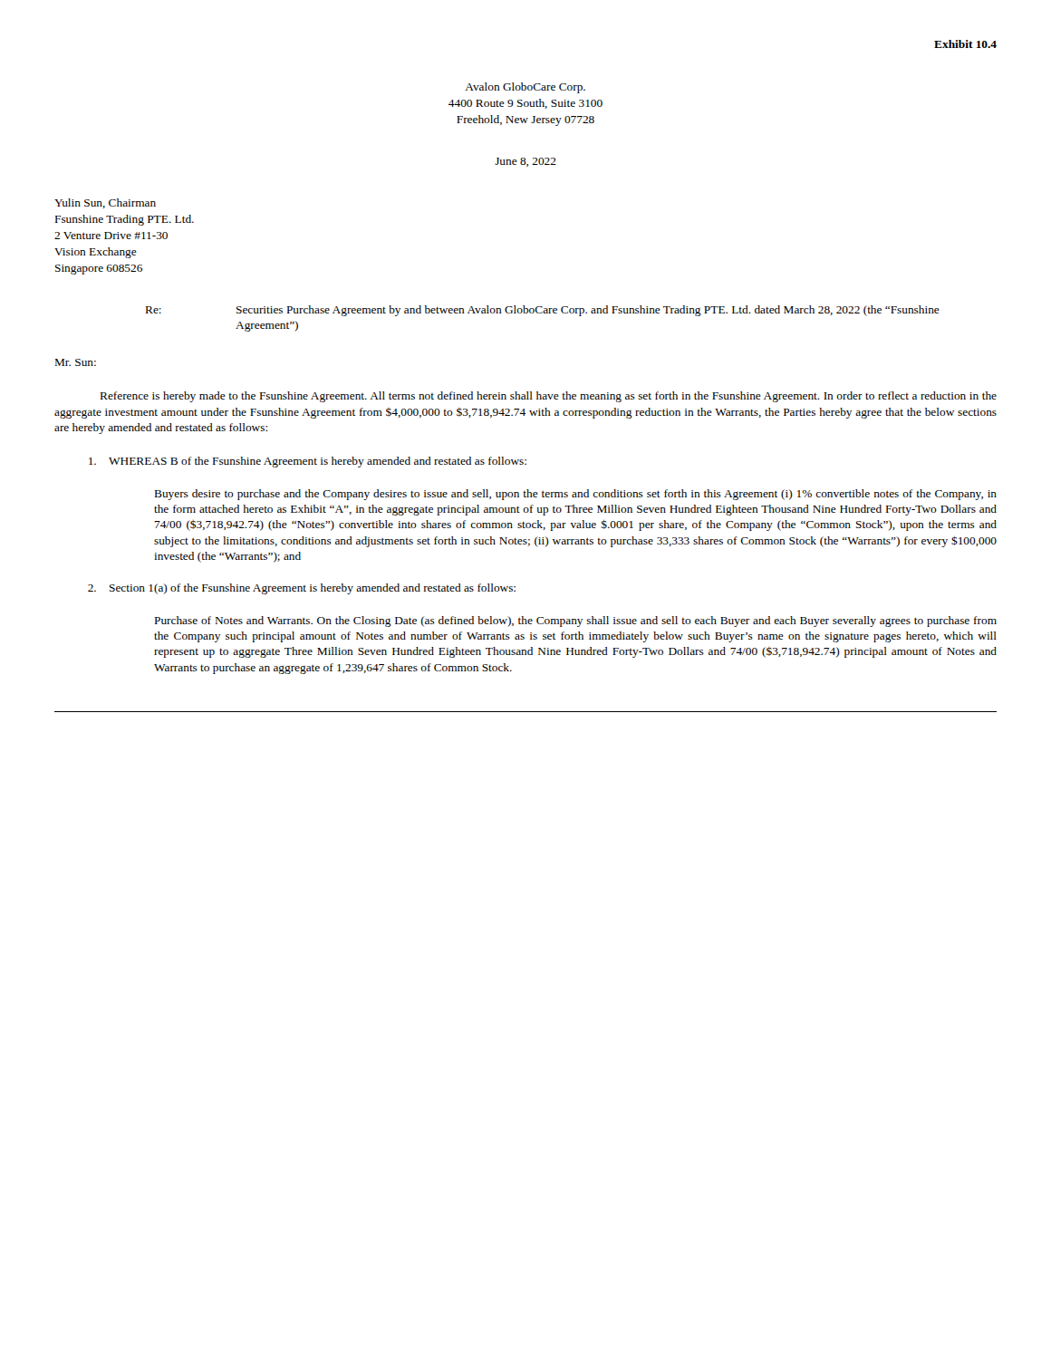Exhibit 10.4
Avalon GloboCare Corp.
4400 Route 9 South, Suite 3100
Freehold, New Jersey 07728
June 8, 2022
Yulin Sun, Chairman
Fsunshine Trading PTE. Ltd.
2 Venture Drive #11-30
Vision Exchange
Singapore 608526
| Re: | Securities Purchase Agreement by and between Avalon GloboCare Corp. and Fsunshine Trading PTE. Ltd. dated March 28, 2022 (the “Fsunshine Agreement”) |
Mr. Sun:
Reference is hereby made to the Fsunshine Agreement. All terms not defined herein shall have the meaning as set forth in the Fsunshine Agreement. In order to reflect a reduction in the aggregate investment amount under the Fsunshine Agreement from $4,000,000 to $3,718,942.74 with a corresponding reduction in the Warrants, the Parties hereby agree that the below sections are hereby amended and restated as follows:
WHEREAS B of the Fsunshine Agreement is hereby amended and restated as follows:
Buyers desire to purchase and the Company desires to issue and sell, upon the terms and conditions set forth in this Agreement (i) 1% convertible notes of the Company, in the form attached hereto as Exhibit “A”, in the aggregate principal amount of up to Three Million Seven Hundred Eighteen Thousand Nine Hundred Forty-Two Dollars and 74/00 ($3,718,942.74) (the “Notes”) convertible into shares of common stock, par value $.0001 per share, of the Company (the “Common Stock”), upon the terms and subject to the limitations, conditions and adjustments set forth in such Notes; (ii) warrants to purchase 33,333 shares of Common Stock (the “Warrants”) for every $100,000 invested (the “Warrants”); and
Section 1(a) of the Fsunshine Agreement is hereby amended and restated as follows:
Purchase of Notes and Warrants. On the Closing Date (as defined below), the Company shall issue and sell to each Buyer and each Buyer severally agrees to purchase from the Company such principal amount of Notes and number of Warrants as is set forth immediately below such Buyer’s name on the signature pages hereto, which will represent up to aggregate Three Million Seven Hundred Eighteen Thousand Nine Hundred Forty-Two Dollars and 74/00 ($3,718,942.74) principal amount of Notes and Warrants to purchase an aggregate of 1,239,647 shares of Common Stock.